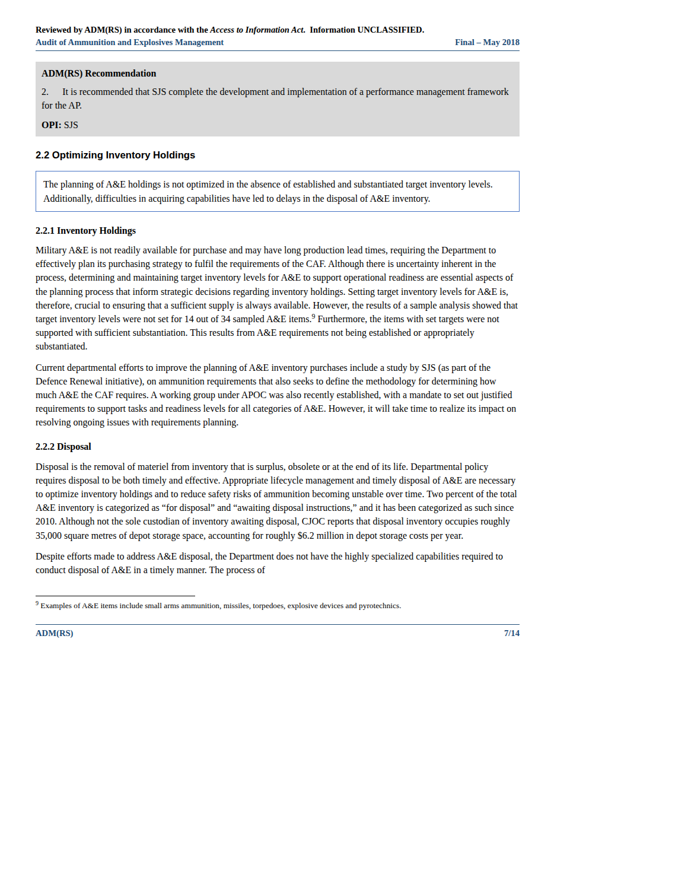Reviewed by ADM(RS) in accordance with the Access to Information Act. Information UNCLASSIFIED.
Audit of Ammunition and Explosives Management Final – May 2018
ADM(RS) Recommendation
2. It is recommended that SJS complete the development and implementation of a performance management framework for the AP.
OPI: SJS
2.2 Optimizing Inventory Holdings
The planning of A&E holdings is not optimized in the absence of established and substantiated target inventory levels. Additionally, difficulties in acquiring capabilities have led to delays in the disposal of A&E inventory.
2.2.1 Inventory Holdings
Military A&E is not readily available for purchase and may have long production lead times, requiring the Department to effectively plan its purchasing strategy to fulfil the requirements of the CAF. Although there is uncertainty inherent in the process, determining and maintaining target inventory levels for A&E to support operational readiness are essential aspects of the planning process that inform strategic decisions regarding inventory holdings. Setting target inventory levels for A&E is, therefore, crucial to ensuring that a sufficient supply is always available. However, the results of a sample analysis showed that target inventory levels were not set for 14 out of 34 sampled A&E items.9 Furthermore, the items with set targets were not supported with sufficient substantiation. This results from A&E requirements not being established or appropriately substantiated.
Current departmental efforts to improve the planning of A&E inventory purchases include a study by SJS (as part of the Defence Renewal initiative), on ammunition requirements that also seeks to define the methodology for determining how much A&E the CAF requires. A working group under APOC was also recently established, with a mandate to set out justified requirements to support tasks and readiness levels for all categories of A&E. However, it will take time to realize its impact on resolving ongoing issues with requirements planning.
2.2.2 Disposal
Disposal is the removal of materiel from inventory that is surplus, obsolete or at the end of its life. Departmental policy requires disposal to be both timely and effective. Appropriate lifecycle management and timely disposal of A&E are necessary to optimize inventory holdings and to reduce safety risks of ammunition becoming unstable over time. Two percent of the total A&E inventory is categorized as “for disposal” and “awaiting disposal instructions,” and it has been categorized as such since 2010. Although not the sole custodian of inventory awaiting disposal, CJOC reports that disposal inventory occupies roughly 35,000 square metres of depot storage space, accounting for roughly $6.2 million in depot storage costs per year.
Despite efforts made to address A&E disposal, the Department does not have the highly specialized capabilities required to conduct disposal of A&E in a timely manner. The process of
9 Examples of A&E items include small arms ammunition, missiles, torpedoes, explosive devices and pyrotechnics.
ADM(RS) 7/14